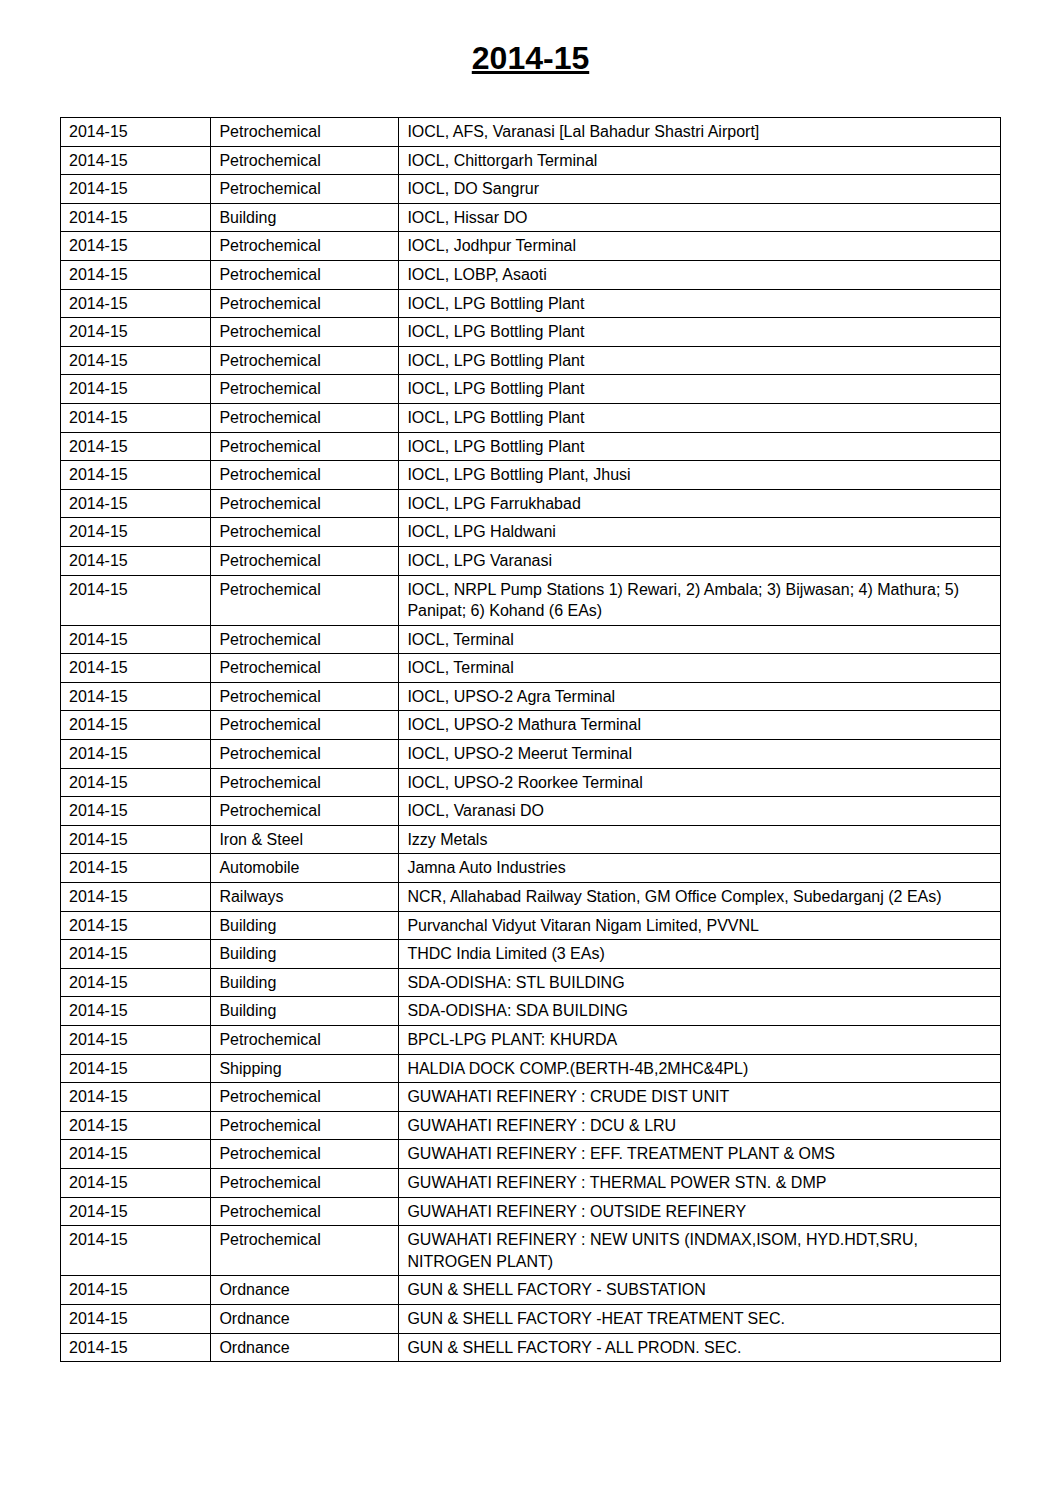2014-15
| 2014-15 | Petrochemical | IOCL, AFS, Varanasi [Lal Bahadur Shastri Airport] |
| 2014-15 | Petrochemical | IOCL, Chittorgarh Terminal |
| 2014-15 | Petrochemical | IOCL, DO Sangrur |
| 2014-15 | Building | IOCL, Hissar DO |
| 2014-15 | Petrochemical | IOCL, Jodhpur Terminal |
| 2014-15 | Petrochemical | IOCL, LOBP, Asaoti |
| 2014-15 | Petrochemical | IOCL, LPG Bottling Plant |
| 2014-15 | Petrochemical | IOCL, LPG Bottling Plant |
| 2014-15 | Petrochemical | IOCL, LPG Bottling Plant |
| 2014-15 | Petrochemical | IOCL, LPG Bottling Plant |
| 2014-15 | Petrochemical | IOCL, LPG Bottling Plant |
| 2014-15 | Petrochemical | IOCL, LPG Bottling Plant |
| 2014-15 | Petrochemical | IOCL, LPG Bottling Plant, Jhusi |
| 2014-15 | Petrochemical | IOCL, LPG Farrukhabad |
| 2014-15 | Petrochemical | IOCL, LPG Haldwani |
| 2014-15 | Petrochemical | IOCL, LPG Varanasi |
| 2014-15 | Petrochemical | IOCL, NRPL Pump Stations 1) Rewari, 2) Ambala; 3) Bijwasan; 4) Mathura; 5) Panipat; 6) Kohand (6 EAs) |
| 2014-15 | Petrochemical | IOCL, Terminal |
| 2014-15 | Petrochemical | IOCL, Terminal |
| 2014-15 | Petrochemical | IOCL, UPSO-2 Agra Terminal |
| 2014-15 | Petrochemical | IOCL, UPSO-2 Mathura Terminal |
| 2014-15 | Petrochemical | IOCL, UPSO-2 Meerut Terminal |
| 2014-15 | Petrochemical | IOCL, UPSO-2 Roorkee Terminal |
| 2014-15 | Petrochemical | IOCL, Varanasi DO |
| 2014-15 | Iron & Steel | Izzy Metals |
| 2014-15 | Automobile | Jamna Auto Industries |
| 2014-15 | Railways | NCR, Allahabad Railway Station, GM Office Complex, Subedarganj (2 EAs) |
| 2014-15 | Building | Purvanchal Vidyut Vitaran Nigam Limited, PVVNL |
| 2014-15 | Building | THDC India Limited (3 EAs) |
| 2014-15 | Building | SDA-ODISHA: STL BUILDING |
| 2014-15 | Building | SDA-ODISHA: SDA BUILDING |
| 2014-15 | Petrochemical | BPCL-LPG PLANT: KHURDA |
| 2014-15 | Shipping | HALDIA DOCK COMP.(BERTH-4B,2MHC&4PL) |
| 2014-15 | Petrochemical | GUWAHATI REFINERY : CRUDE DIST UNIT |
| 2014-15 | Petrochemical | GUWAHATI REFINERY : DCU & LRU |
| 2014-15 | Petrochemical | GUWAHATI REFINERY : EFF. TREATMENT PLANT & OMS |
| 2014-15 | Petrochemical | GUWAHATI REFINERY : THERMAL POWER STN. & DMP |
| 2014-15 | Petrochemical | GUWAHATI REFINERY : OUTSIDE REFINERY |
| 2014-15 | Petrochemical | GUWAHATI REFINERY : NEW UNITS (INDMAX,ISOM, HYD.HDT,SRU, NITROGEN PLANT) |
| 2014-15 | Ordnance | GUN & SHELL FACTORY - SUBSTATION |
| 2014-15 | Ordnance | GUN & SHELL FACTORY -HEAT TREATMENT SEC. |
| 2014-15 | Ordnance | GUN & SHELL FACTORY - ALL PRODN. SEC. |